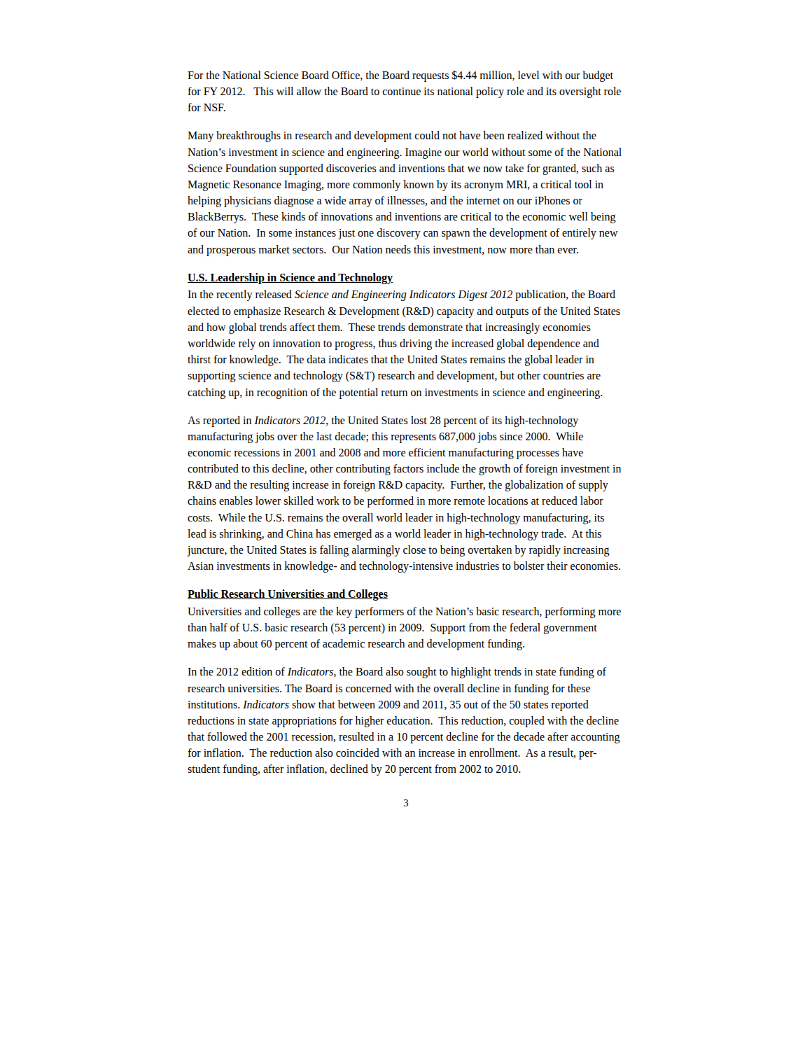For the National Science Board Office, the Board requests $4.44 million, level with our budget for FY 2012. This will allow the Board to continue its national policy role and its oversight role for NSF.
Many breakthroughs in research and development could not have been realized without the Nation’s investment in science and engineering. Imagine our world without some of the National Science Foundation supported discoveries and inventions that we now take for granted, such as Magnetic Resonance Imaging, more commonly known by its acronym MRI, a critical tool in helping physicians diagnose a wide array of illnesses, and the internet on our iPhones or BlackBerrys. These kinds of innovations and inventions are critical to the economic well being of our Nation. In some instances just one discovery can spawn the development of entirely new and prosperous market sectors. Our Nation needs this investment, now more than ever.
U.S. Leadership in Science and Technology
In the recently released Science and Engineering Indicators Digest 2012 publication, the Board elected to emphasize Research & Development (R&D) capacity and outputs of the United States and how global trends affect them. These trends demonstrate that increasingly economies worldwide rely on innovation to progress, thus driving the increased global dependence and thirst for knowledge. The data indicates that the United States remains the global leader in supporting science and technology (S&T) research and development, but other countries are catching up, in recognition of the potential return on investments in science and engineering.
As reported in Indicators 2012, the United States lost 28 percent of its high-technology manufacturing jobs over the last decade; this represents 687,000 jobs since 2000. While economic recessions in 2001 and 2008 and more efficient manufacturing processes have contributed to this decline, other contributing factors include the growth of foreign investment in R&D and the resulting increase in foreign R&D capacity. Further, the globalization of supply chains enables lower skilled work to be performed in more remote locations at reduced labor costs. While the U.S. remains the overall world leader in high-technology manufacturing, its lead is shrinking, and China has emerged as a world leader in high-technology trade. At this juncture, the United States is falling alarmingly close to being overtaken by rapidly increasing Asian investments in knowledge- and technology-intensive industries to bolster their economies.
Public Research Universities and Colleges
Universities and colleges are the key performers of the Nation’s basic research, performing more than half of U.S. basic research (53 percent) in 2009. Support from the federal government makes up about 60 percent of academic research and development funding.
In the 2012 edition of Indicators, the Board also sought to highlight trends in state funding of research universities. The Board is concerned with the overall decline in funding for these institutions. Indicators show that between 2009 and 2011, 35 out of the 50 states reported reductions in state appropriations for higher education. This reduction, coupled with the decline that followed the 2001 recession, resulted in a 10 percent decline for the decade after accounting for inflation. The reduction also coincided with an increase in enrollment. As a result, per-student funding, after inflation, declined by 20 percent from 2002 to 2010.
3